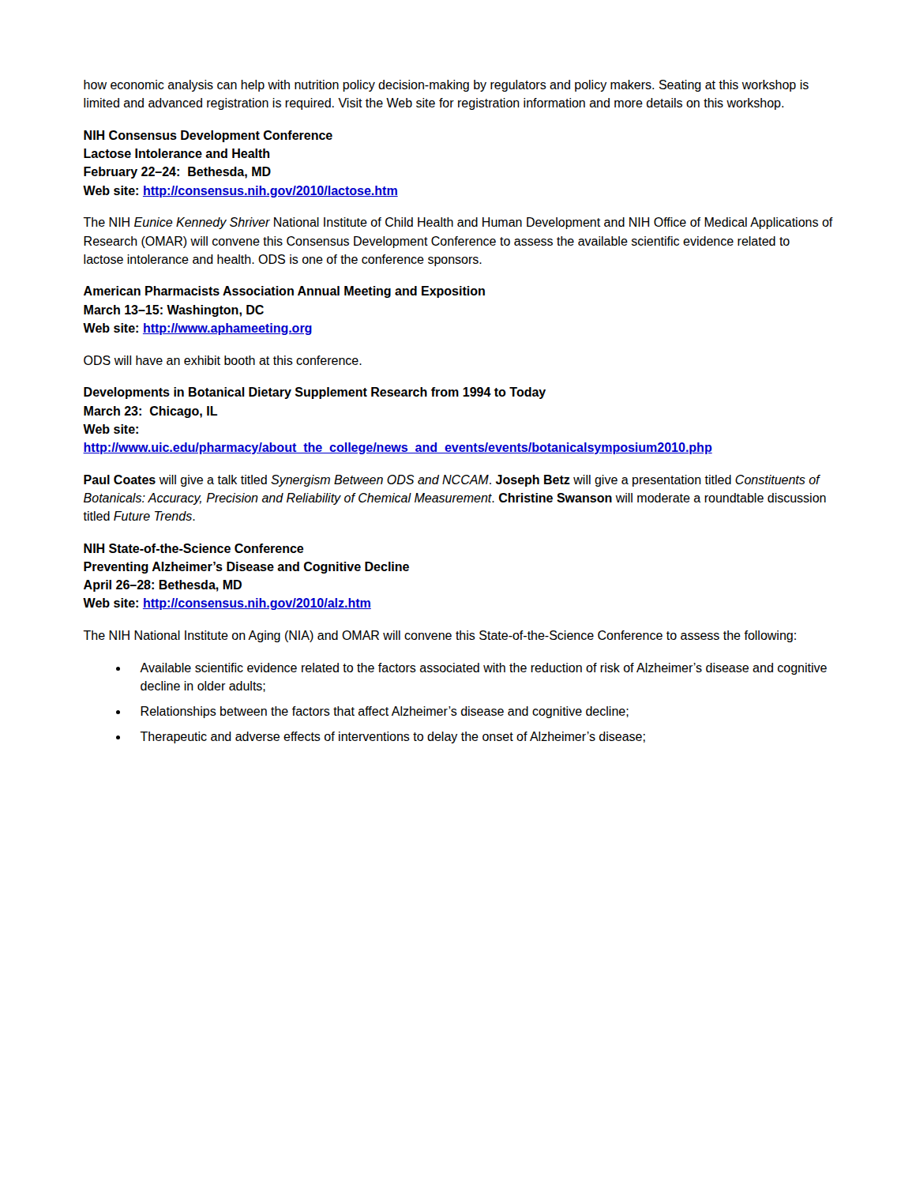how economic analysis can help with nutrition policy decision-making by regulators and policy makers. Seating at this workshop is limited and advanced registration is required. Visit the Web site for registration information and more details on this workshop.
NIH Consensus Development Conference
Lactose Intolerance and Health
February 22–24: Bethesda, MD
Web site: http://consensus.nih.gov/2010/lactose.htm
The NIH Eunice Kennedy Shriver National Institute of Child Health and Human Development and NIH Office of Medical Applications of Research (OMAR) will convene this Consensus Development Conference to assess the available scientific evidence related to lactose intolerance and health. ODS is one of the conference sponsors.
American Pharmacists Association Annual Meeting and Exposition
March 13–15: Washington, DC
Web site: http://www.aphameeting.org
ODS will have an exhibit booth at this conference.
Developments in Botanical Dietary Supplement Research from 1994 to Today
March 23: Chicago, IL
Web site:
http://www.uic.edu/pharmacy/about_the_college/news_and_events/events/botanicalsymposium2010.php
Paul Coates will give a talk titled Synergism Between ODS and NCCAM. Joseph Betz will give a presentation titled Constituents of Botanicals: Accuracy, Precision and Reliability of Chemical Measurement. Christine Swanson will moderate a roundtable discussion titled Future Trends.
NIH State-of-the-Science Conference
Preventing Alzheimer’s Disease and Cognitive Decline
April 26–28: Bethesda, MD
Web site: http://consensus.nih.gov/2010/alz.htm
The NIH National Institute on Aging (NIA) and OMAR will convene this State-of-the-Science Conference to assess the following:
Available scientific evidence related to the factors associated with the reduction of risk of Alzheimer’s disease and cognitive decline in older adults;
Relationships between the factors that affect Alzheimer’s disease and cognitive decline;
Therapeutic and adverse effects of interventions to delay the onset of Alzheimer’s disease;